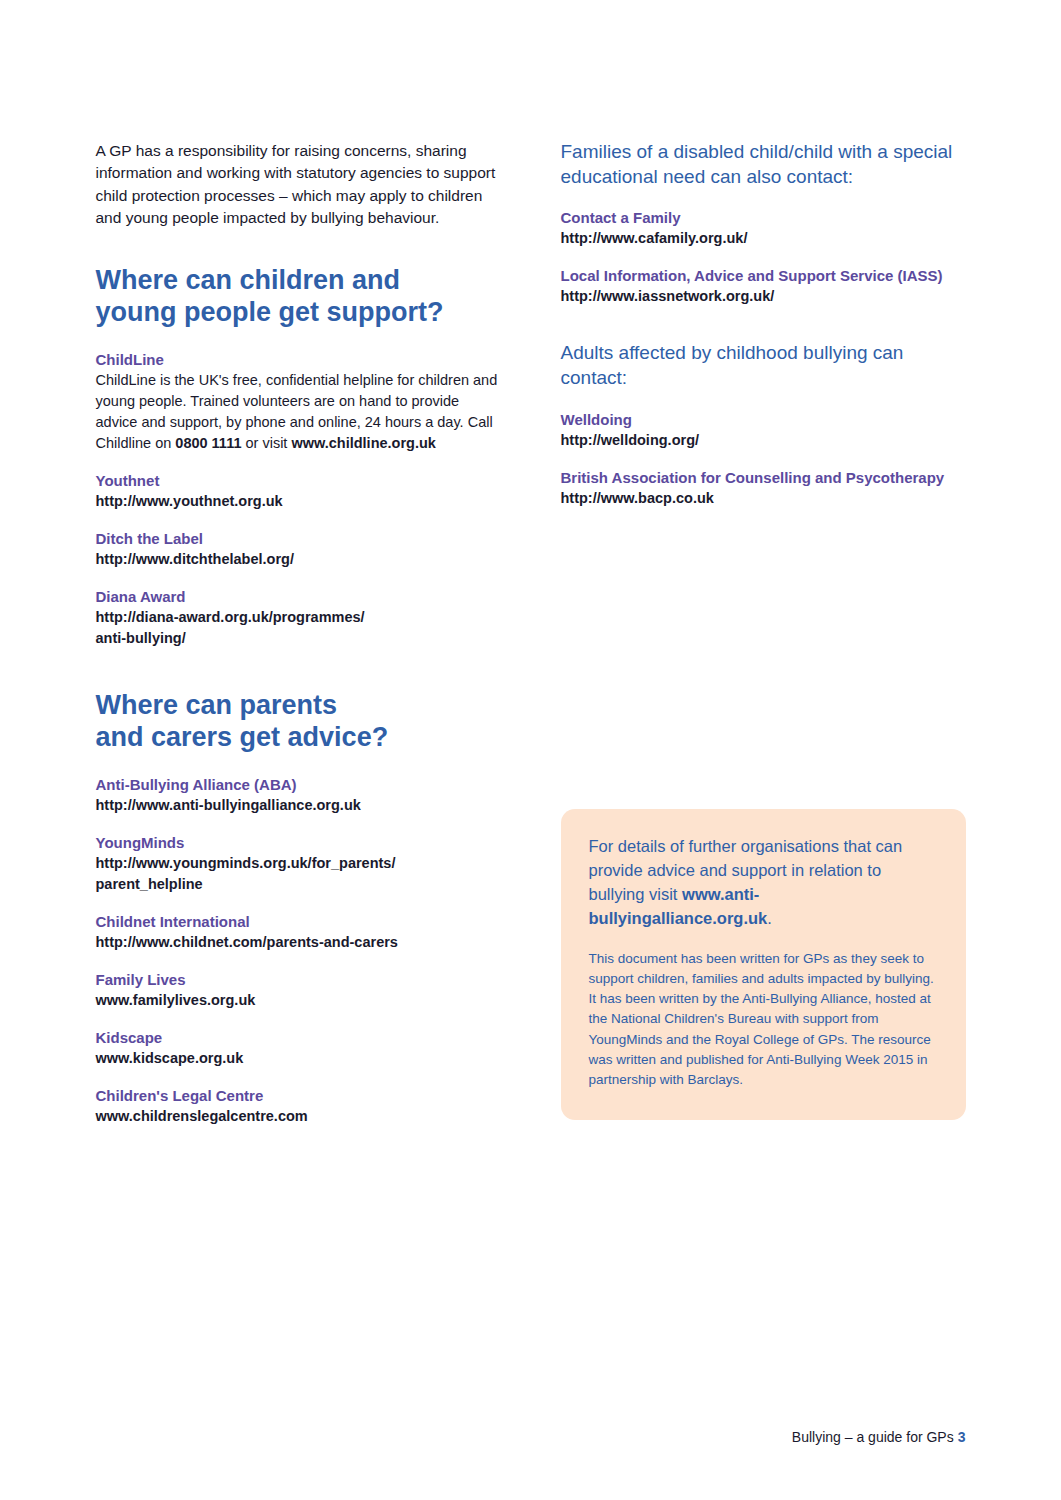A GP has a responsibility for raising concerns, sharing information and working with statutory agencies to support child protection processes – which may apply to children and young people impacted by bullying behaviour.
Where can children and
young people get support?
ChildLine
ChildLine is the UK's free, confidential helpline for children and young people. Trained volunteers are on hand to provide advice and support, by phone and online, 24 hours a day. Call Childline on 0800 1111 or visit www.childline.org.uk
Youthnet
http://www.youthnet.org.uk
Ditch the Label
http://www.ditchthelabel.org/
Diana Award
http://diana-award.org.uk/programmes/
anti-bullying/
Where can parents
and carers get advice?
Anti-Bullying Alliance (ABA)
http://www.anti-bullyingalliance.org.uk
YoungMinds
http://www.youngminds.org.uk/for_parents/
parent_helpline
Childnet International
http://www.childnet.com/parents-and-carers
Family Lives
www.familylives.org.uk
Kidscape
www.kidscape.org.uk
Children's Legal Centre
www.childrenslegalcentre.com
Families of a disabled child/child with a special educational need can also contact:
Contact a Family
http://www.cafamily.org.uk/
Local Information, Advice and Support Service (IASS)
http://www.iassnetwork.org.uk/
Adults affected by childhood bullying can contact:
Welldoing
http://welldoing.org/
British Association for Counselling and Psycotherapy
http://www.bacp.co.uk
For details of further organisations that can provide advice and support in relation to bullying visit www.anti-bullyingalliance.org.uk.
This document has been written for GPs as they seek to support children, families and adults impacted by bullying. It has been written by the Anti-Bullying Alliance, hosted at the National Children's Bureau with support from YoungMinds and the Royal College of GPs. The resource was written and published for Anti-Bullying Week 2015 in partnership with Barclays.
Bullying – a guide for GPs3